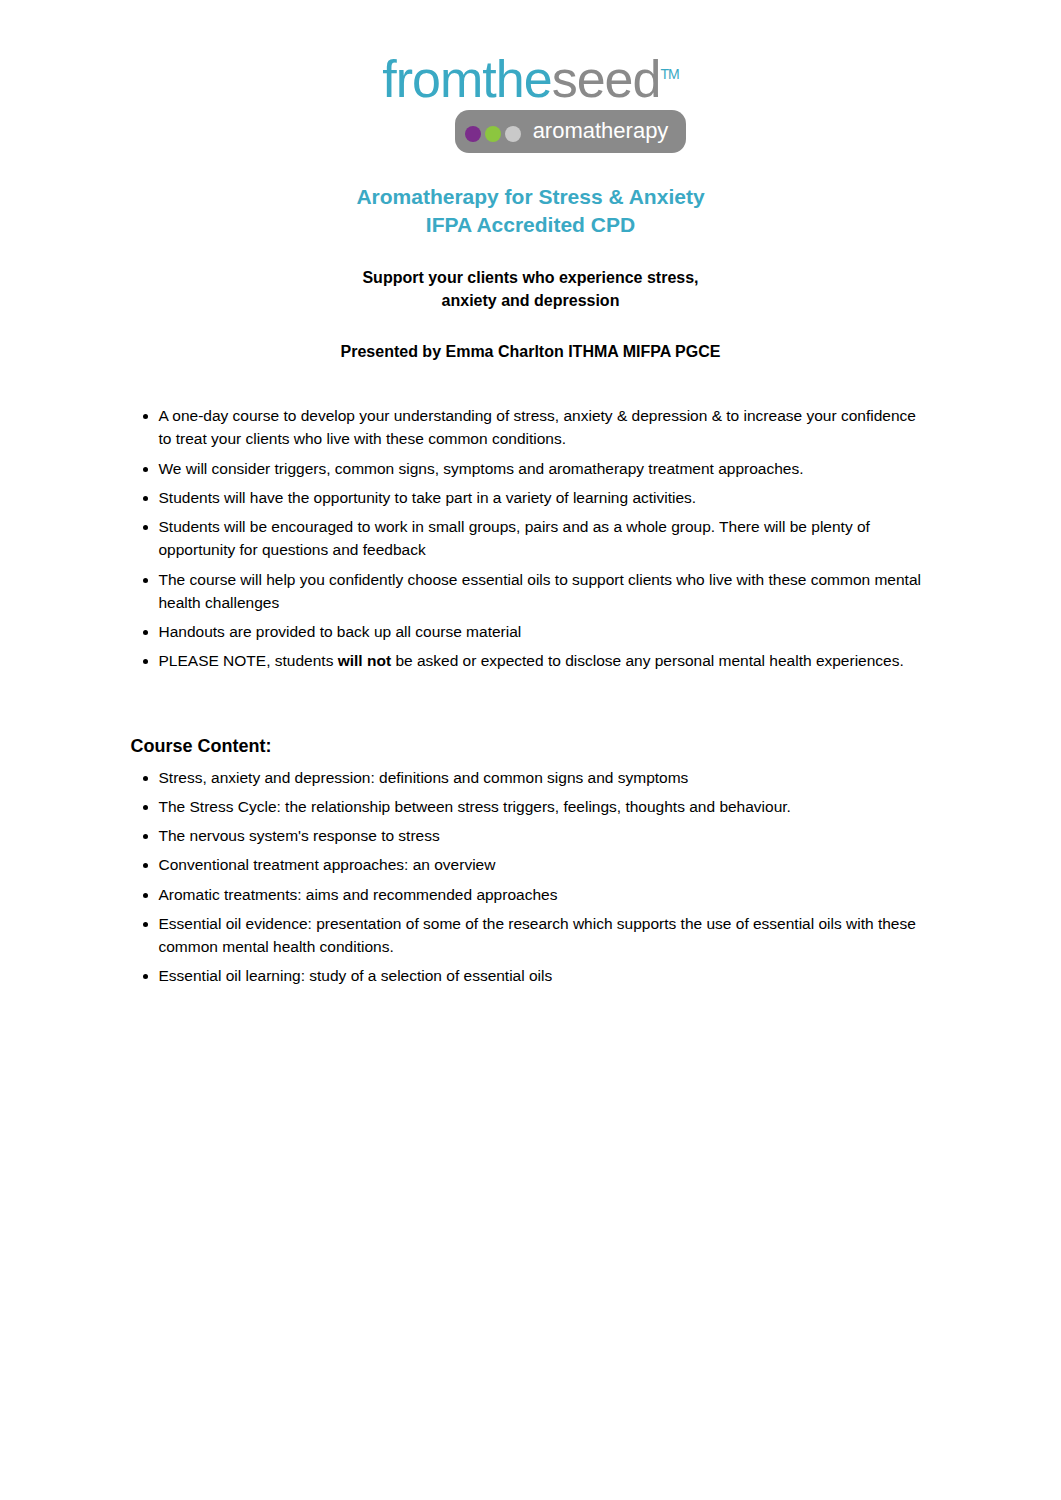from the seed TM
aromatherapy
Aromatherapy for Stress & AnxietyIFPA Accredited CPD
Support your clients who experience stress,
anxiety and depression
Presented by Emma Charlton ITHMA MIFPA PGCE
A one-day course to develop your understanding of stress, anxiety & depression & to increase your confidence to treat your clients who live with these common conditions.
We will consider triggers, common signs, symptoms and aromatherapy treatment approaches.
Students will have the opportunity to take part in a variety of learning activities.
Students will be encouraged to work in small groups, pairs and as a whole group. There will be plenty of opportunity for questions and feedback
The course will help you confidently choose essential oils to support clients who live with these common mental health challenges
Handouts are provided to back up all course material
PLEASE NOTE, students will not be asked or expected to disclose any personal mental health experiences.
Course Content:
Stress, anxiety and depression: definitions and common signs and symptoms
The Stress Cycle: the relationship between stress triggers, feelings, thoughts and behaviour.
The nervous system's response to stress
Conventional treatment approaches: an overview
Aromatic treatments: aims and recommended approaches
Essential oil evidence: presentation of some of the research which supports the use of essential oils with these common mental health conditions.
Essential oil learning: study of a selection of essential oils